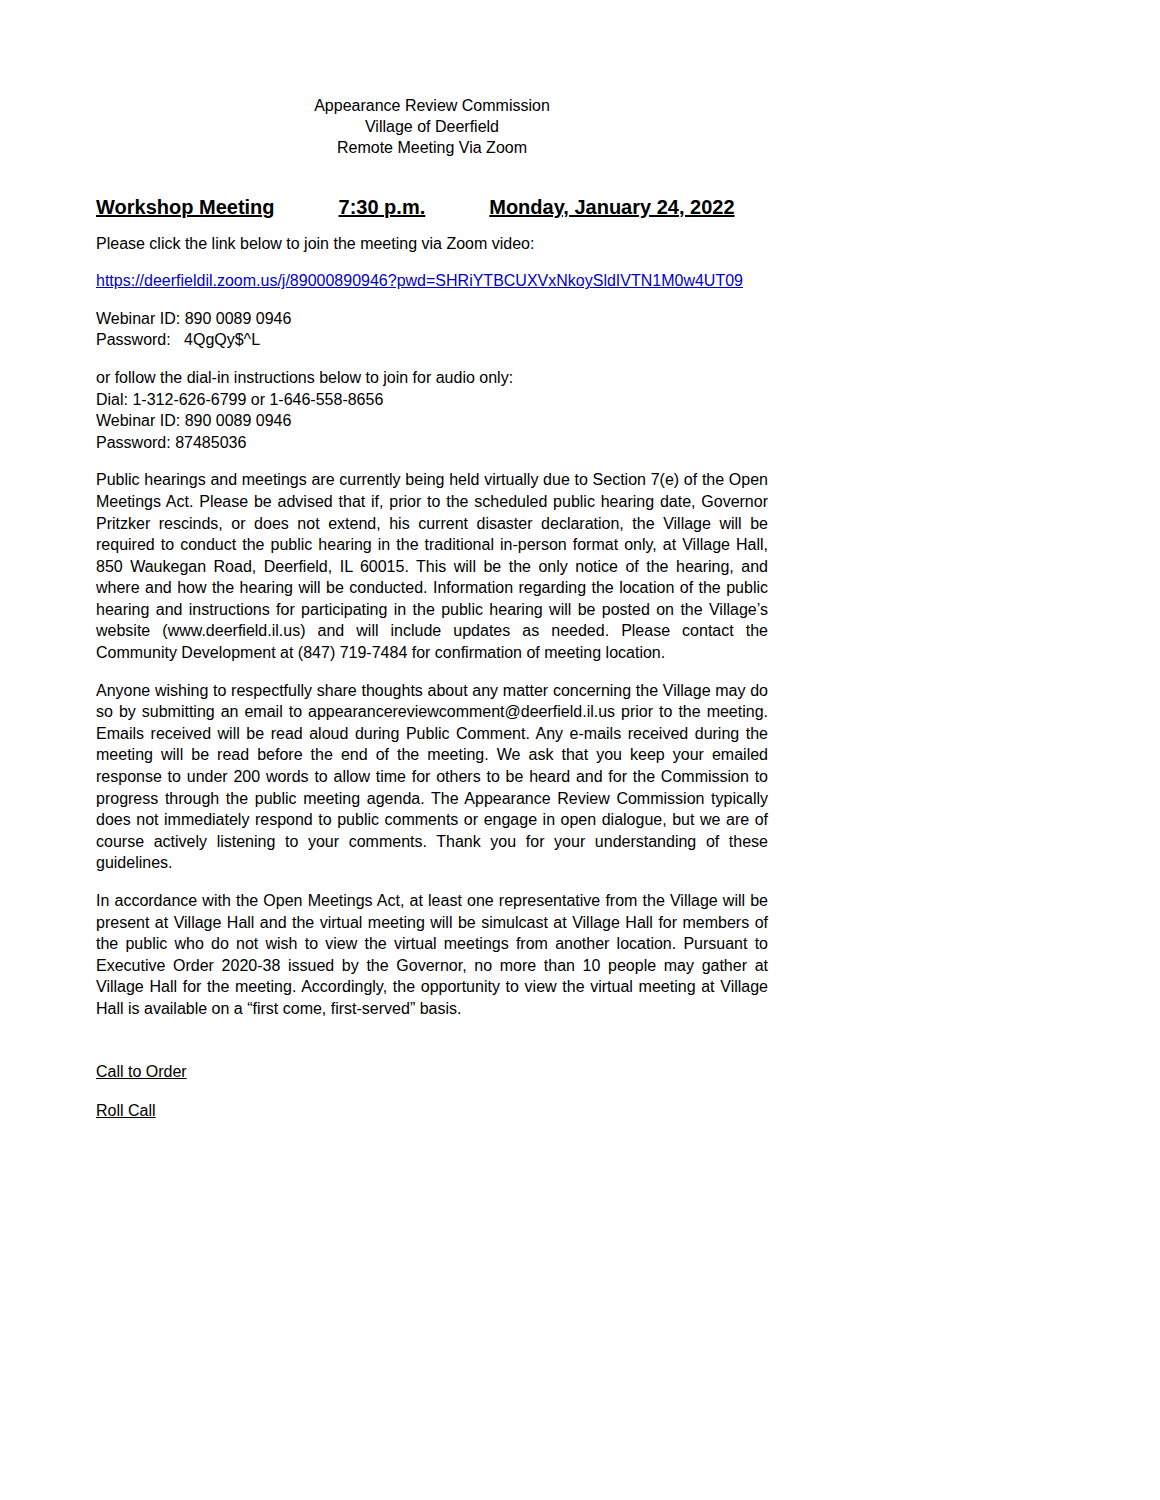Appearance Review Commission
Village of Deerfield
Remote Meeting Via Zoom
Workshop Meeting 7:30 p.m. Monday, January 24, 2022
Please click the link below to join the meeting via Zoom video:
https://deerfieldil.zoom.us/j/89000890946?pwd=SHRiYTBCUXVxNkoySldIVTN1M0w4UT09
Webinar ID: 890 0089 0946
Password: 4QgQy$^L
or follow the dial-in instructions below to join for audio only:
Dial: 1-312-626-6799 or 1-646-558-8656
Webinar ID: 890 0089 0946
Password: 87485036
Public hearings and meetings are currently being held virtually due to Section 7(e) of the Open Meetings Act. Please be advised that if, prior to the scheduled public hearing date, Governor Pritzker rescinds, or does not extend, his current disaster declaration, the Village will be required to conduct the public hearing in the traditional in-person format only, at Village Hall, 850 Waukegan Road, Deerfield, IL 60015. This will be the only notice of the hearing, and where and how the hearing will be conducted. Information regarding the location of the public hearing and instructions for participating in the public hearing will be posted on the Village’s website (www.deerfield.il.us) and will include updates as needed. Please contact the Community Development at (847) 719-7484 for confirmation of meeting location.
Anyone wishing to respectfully share thoughts about any matter concerning the Village may do so by submitting an email to appearancereviewcomment@deerfield.il.us prior to the meeting. Emails received will be read aloud during Public Comment. Any e-mails received during the meeting will be read before the end of the meeting. We ask that you keep your emailed response to under 200 words to allow time for others to be heard and for the Commission to progress through the public meeting agenda. The Appearance Review Commission typically does not immediately respond to public comments or engage in open dialogue, but we are of course actively listening to your comments. Thank you for your understanding of these guidelines.
In accordance with the Open Meetings Act, at least one representative from the Village will be present at Village Hall and the virtual meeting will be simulcast at Village Hall for members of the public who do not wish to view the virtual meetings from another location. Pursuant to Executive Order 2020-38 issued by the Governor, no more than 10 people may gather at Village Hall for the meeting. Accordingly, the opportunity to view the virtual meeting at Village Hall is available on a “first come, first-served” basis.
Call to Order
Roll Call